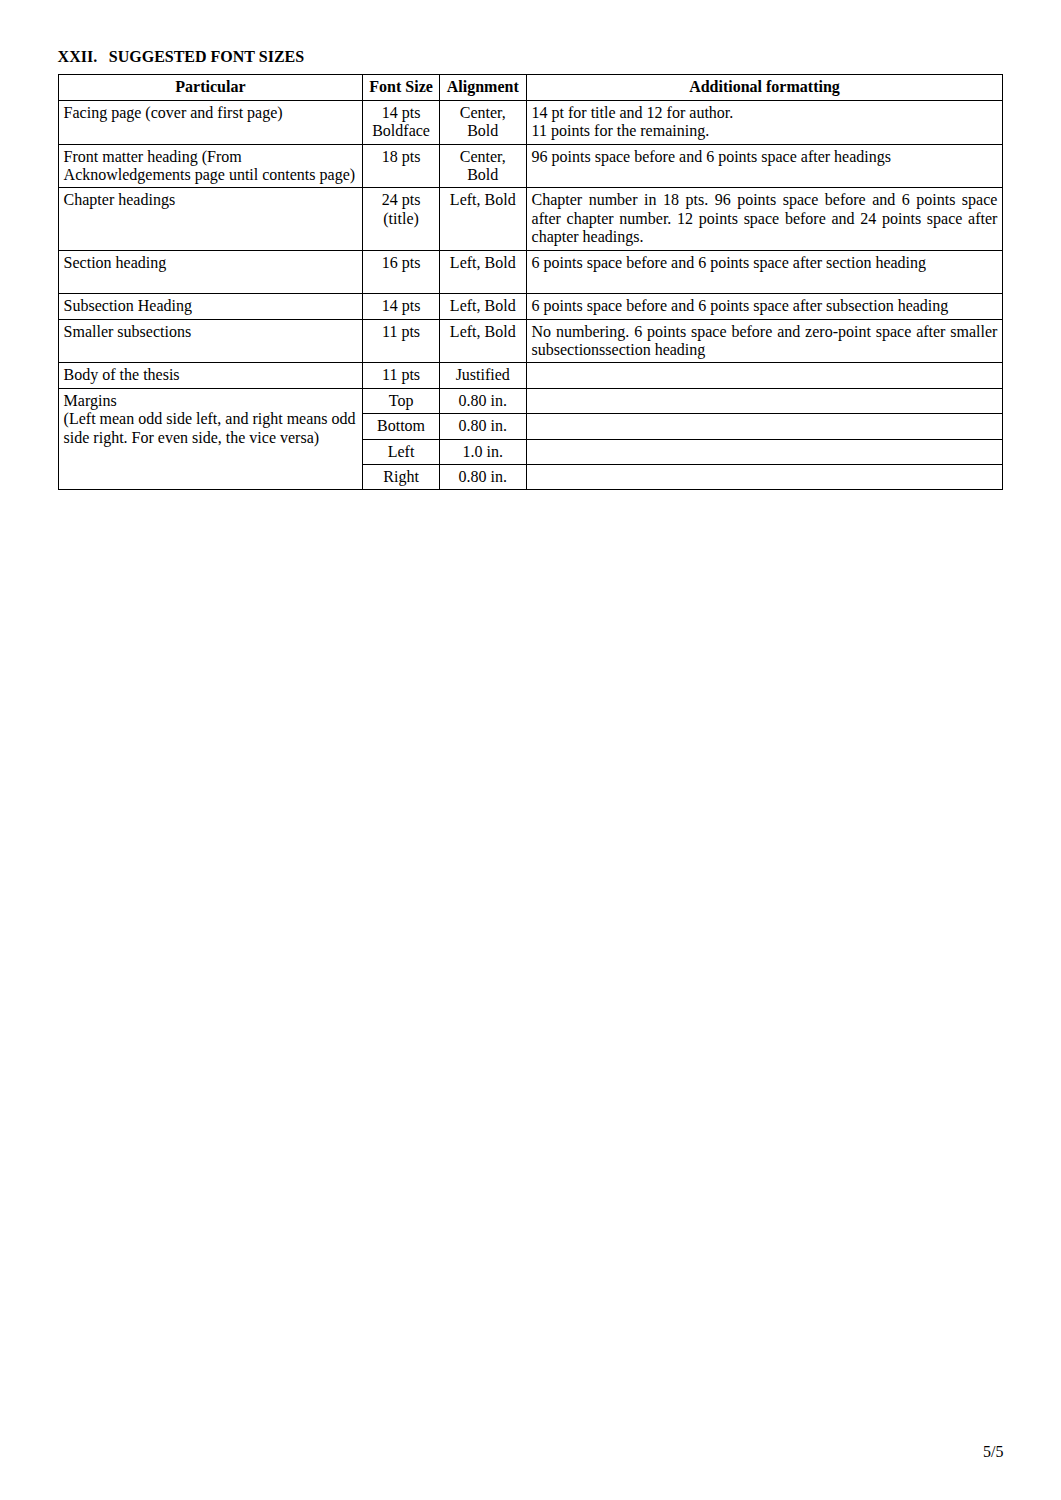XXII. SUGGESTED FONT SIZES
| Particular | Font Size | Alignment | Additional formatting |
| --- | --- | --- | --- |
| Facing page (cover and first page) | 14 pts Boldface | Center, Bold | 14 pt for title and 12 for author. 11 points for the remaining. |
| Front matter heading (From Acknowledgements page until contents page) | 18 pts | Center, Bold | 96 points space before and 6 points space after headings |
| Chapter headings | 24 pts (title) | Left, Bold | Chapter number in 18 pts. 96 points space before and 6 points space after chapter number. 12 points space before and 24 points space after chapter headings. |
| Section heading | 16 pts | Left, Bold | 6 points space before and 6 points space after section heading |
| Subsection Heading | 14 pts | Left, Bold | 6 points space before and 6 points space after subsection heading |
| Smaller subsections | 11 pts | Left, Bold | No numbering. 6 points space before and zero-point space after smaller subsectionssection heading |
| Body of the thesis | 11 pts | Justified | |
| Margins (Left mean odd side left, and right means odd side right. For even side, the vice versa) | Top | 0.80 in. | |
| Bottom | 0.80 in. | |
| Left | 1.0 in. | |
| Right | 0.80 in. | |
5/5